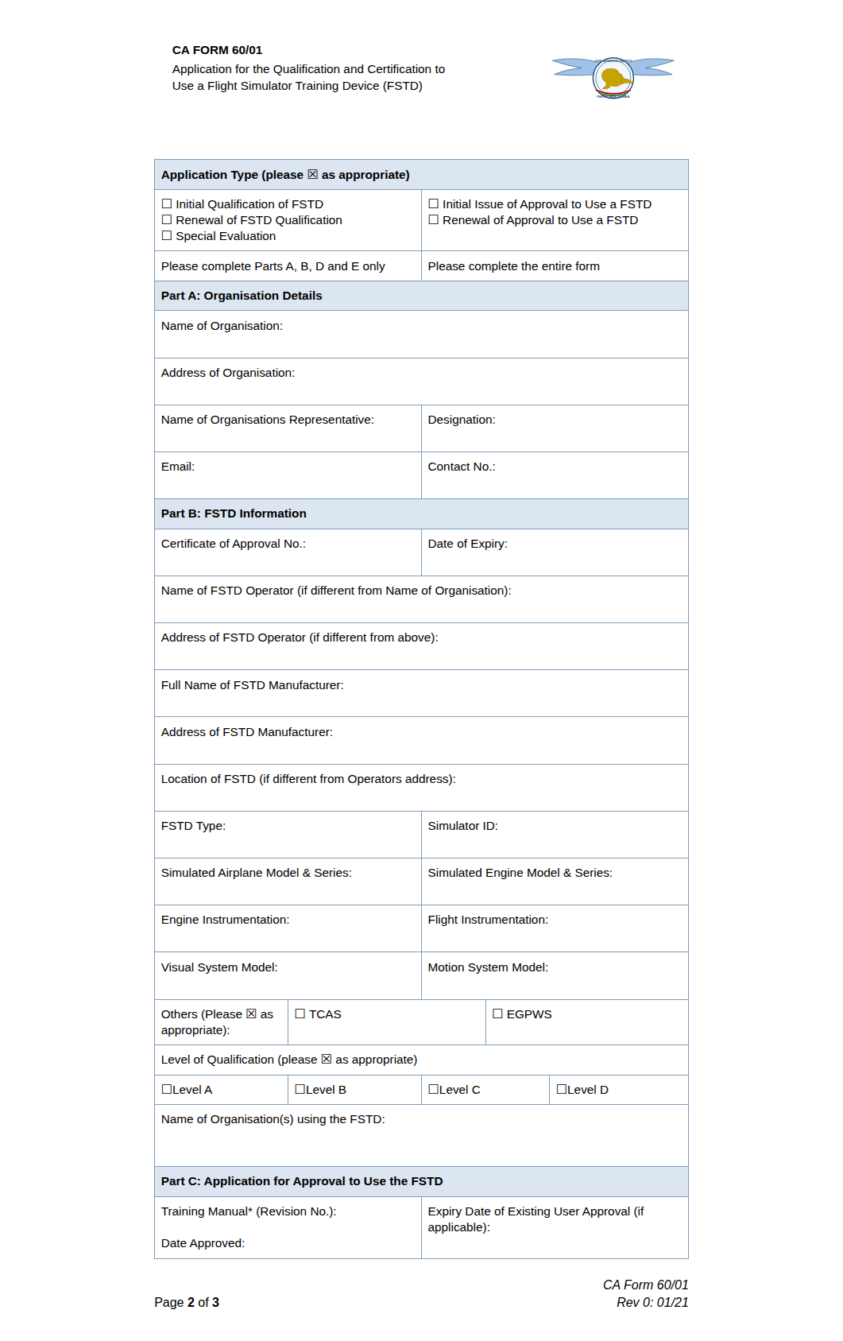CA FORM 60/01
Application for the Qualification and Certification to
Use a Flight Simulator Training Device (FSTD)
CIVIL AVIATION SAFETY PAPUA NEW GUINEA
| Application Type (please ☒ as appropriate) |
| ☐ Initial Qualification of FSTD ☐ Renewal of FSTD Qualification ☐ Special Evaluation | ☐ Initial Issue of Approval to Use a FSTD ☐ Renewal of Approval to Use a FSTD |
| Please complete Parts A, B, D and E only | Please complete the entire form |
| Part A: Organisation Details |
| Name of Organisation: |
| Address of Organisation: |
| Name of Organisations Representative: | Designation: |
| Email: | Contact No.: |
| Part B: FSTD Information |
| Certificate of Approval No.: | Date of Expiry: |
| Name of FSTD Operator (if different from Name of Organisation): |
| Address of FSTD Operator (if different from above): |
| Full Name of FSTD Manufacturer: |
| Address of FSTD Manufacturer: |
| Location of FSTD (if different from Operators address): |
| FSTD Type: | Simulator ID: |
| Simulated Airplane Model & Series: | Simulated Engine Model & Series: |
| Engine Instrumentation: | Flight Instrumentation: |
| Visual System Model: | Motion System Model: |
| Others (Please ☒ as appropriate): | ☐ TCAS | ☐ EGPWS |
| Level of Qualification (please ☒ as appropriate) |
| ☐ Level A | ☐ Level B | ☐ Level C | ☐ Level D |
| Name of Organisation(s) using the FSTD: |
| Part C: Application for Approval to Use the FSTD |
| Training Manual* (Revision No.): Date Approved: | Expiry Date of Existing User Approval (if applicable): |
Page 2 of 3
CA Form 60/01
Rev 0: 01/21